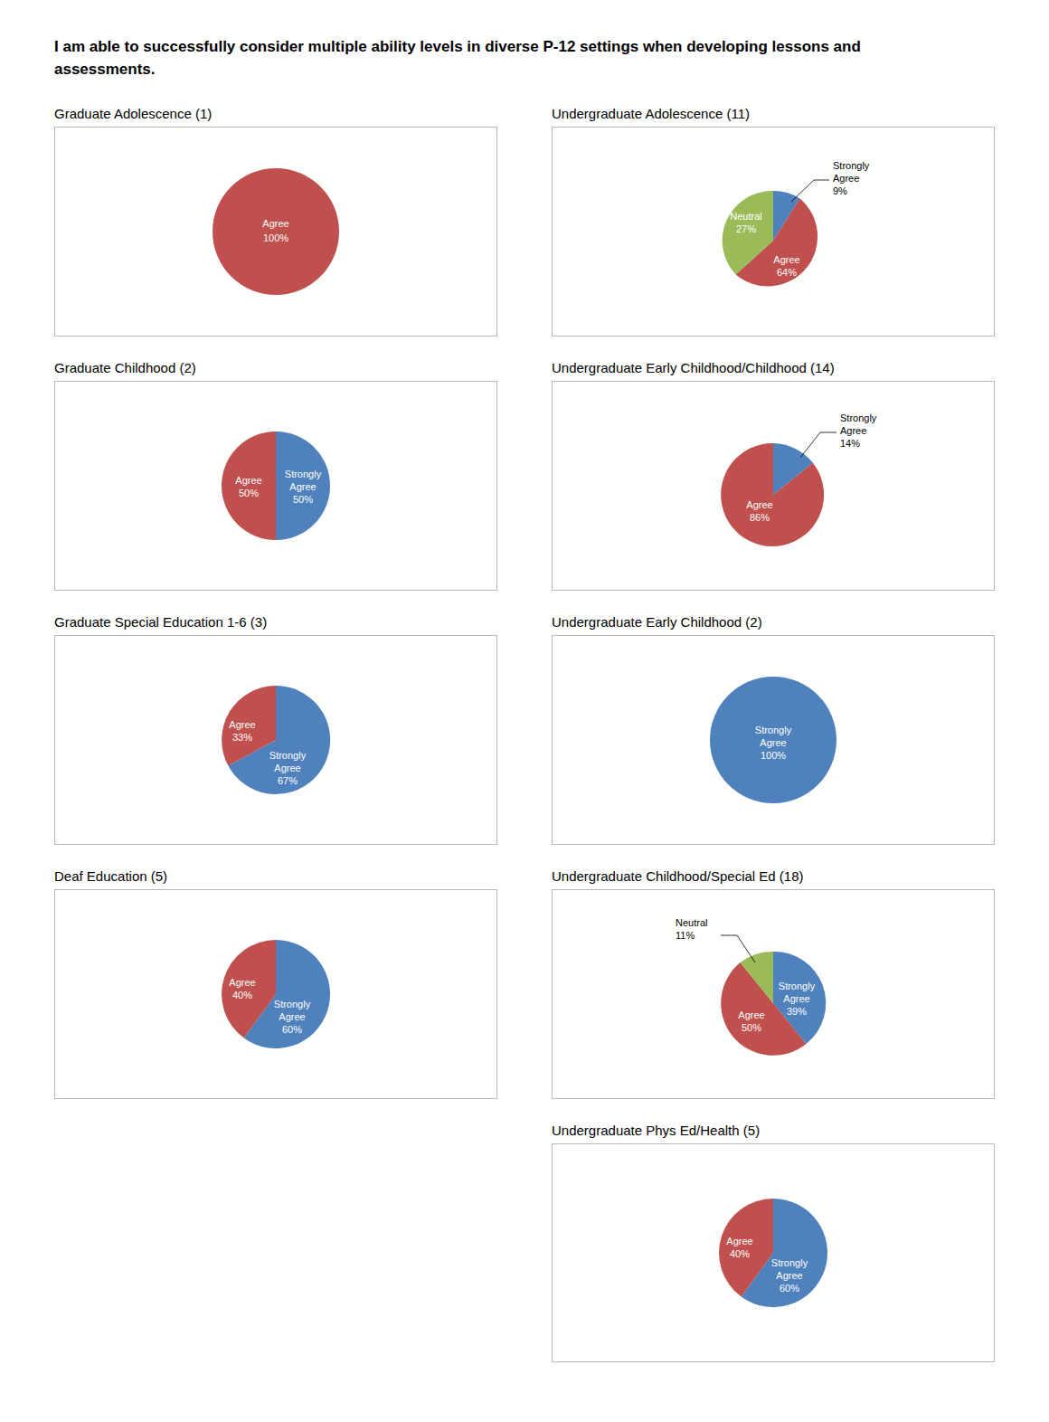I am able to successfully consider multiple ability levels in diverse P-12 settings when developing lessons and assessments.
Graduate Adolescence (1)
Agree 100%
Graduate Childhood (2)
Agree 50% Strongly Agree 50%
Graduate Special Education 1-6 (3)
Agree 33% Strongly Agree 67%
Deaf Education (5)
Agree 40% Strongly Agree 60%
Undergraduate Adolescence (11)
Strongly Agree 9% Agree 64% Neutral 27%
Undergraduate Early Childhood/Childhood (14)
Strongly Agree 14% Agree 86%
Undergraduate Early Childhood (2)
Strongly Agree 100%
Undergraduate Childhood/Special Ed (18)
Neutral 11% Strongly Agree 39% Agree 50%
Undergraduate Phys Ed/Health (5)
Agree 40% Strongly Agree 60%